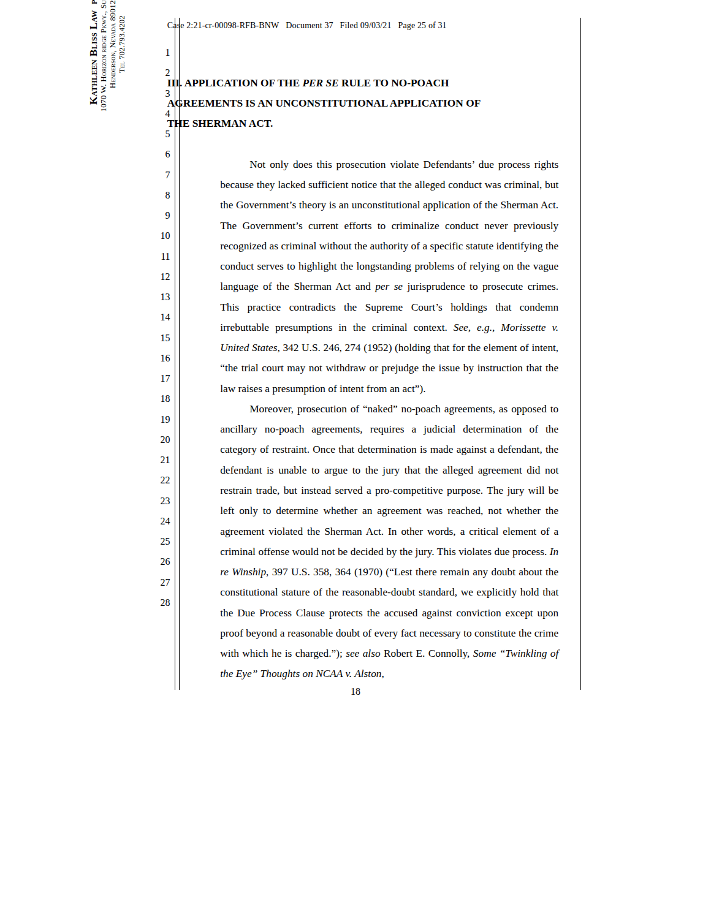Case 2:21-cr-00098-RFB-BNW Document 37 Filed 09/03/21 Page 25 of 31
1
2
3
4
5
6
7
8
9
10
11
12
13
14
15
16
17
18
19
20
21
22
23
24
25
26
27
28
Kathleen Bliss Law pllc
1070 W. Horizon ridge Pkwy., Suite 202
Henderson, Nevada 89012
Tel 702.793.4202
III. APPLICATION OF THE PER SE RULE TO NO-POACH AGREEMENTS IS AN UNCONSTITUTIONAL APPLICATION OF THE SHERMAN ACT.
Not only does this prosecution violate Defendants’ due process rights because they lacked sufficient notice that the alleged conduct was criminal, but the Government’s theory is an unconstitutional application of the Sherman Act. The Government’s current efforts to criminalize conduct never previously recognized as criminal without the authority of a specific statute identifying the conduct serves to highlight the longstanding problems of relying on the vague language of the Sherman Act and per se jurisprudence to prosecute crimes. This practice contradicts the Supreme Court’s holdings that condemn irrebuttable presumptions in the criminal context. See, e.g., Morissette v. United States, 342 U.S. 246, 274 (1952) (holding that for the element of intent, “the trial court may not withdraw or prejudge the issue by instruction that the law raises a presumption of intent from an act”).
Moreover, prosecution of “naked” no-poach agreements, as opposed to ancillary no-poach agreements, requires a judicial determination of the category of restraint. Once that determination is made against a defendant, the defendant is unable to argue to the jury that the alleged agreement did not restrain trade, but instead served a pro-competitive purpose. The jury will be left only to determine whether an agreement was reached, not whether the agreement violated the Sherman Act. In other words, a critical element of a criminal offense would not be decided by the jury. This violates due process. In re Winship, 397 U.S. 358, 364 (1970) (“Lest there remain any doubt about the constitutional stature of the reasonable-doubt standard, we explicitly hold that the Due Process Clause protects the accused against conviction except upon proof beyond a reasonable doubt of every fact necessary to constitute the crime with which he is charged.”); see also Robert E. Connolly, Some “Twinkling of the Eye” Thoughts on NCAA v. Alston,
18